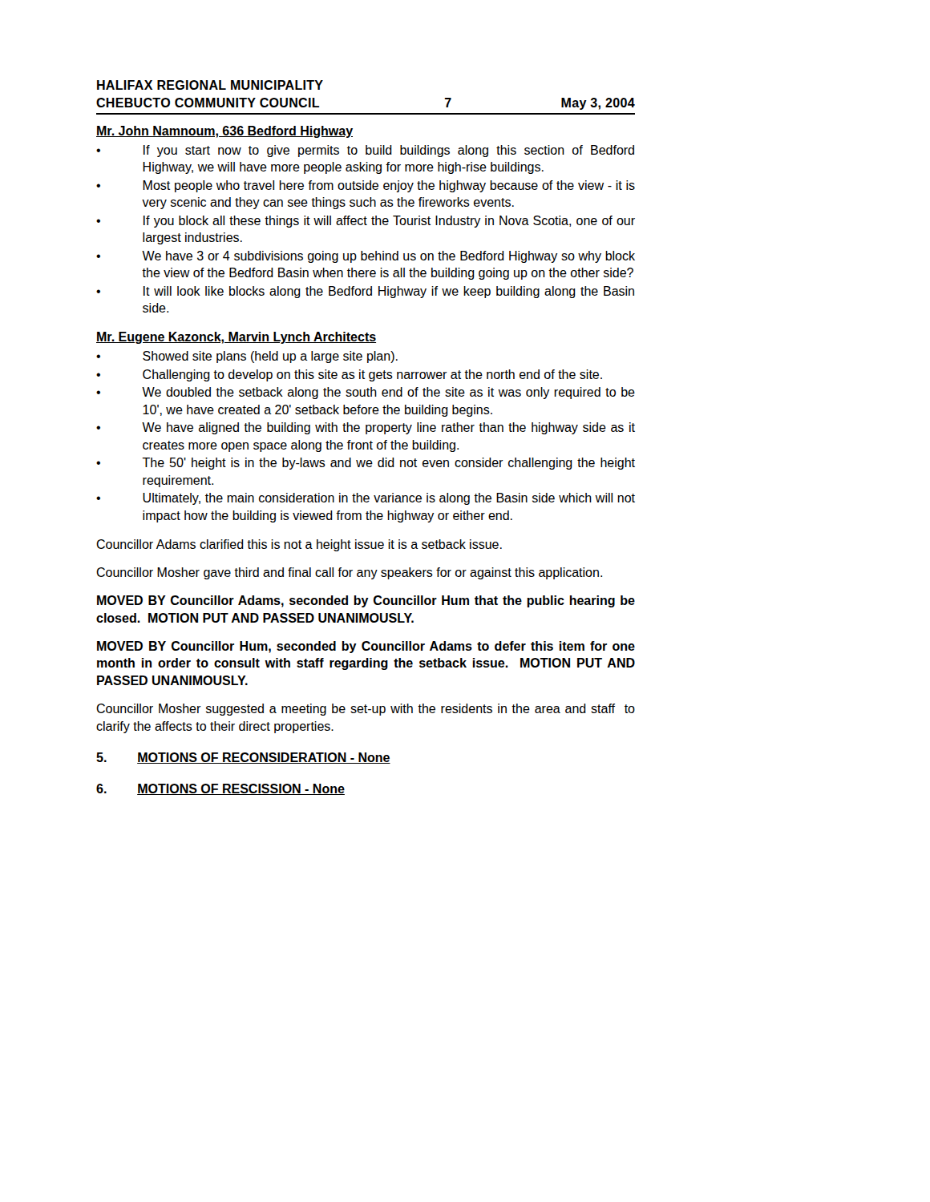HALIFAX REGIONAL MUNICIPALITY
CHEBUCTO COMMUNITY COUNCIL 7 May 3, 2004
Mr. John Namnoum, 636 Bedford Highway
If you start now to give permits to build buildings along this section of Bedford Highway, we will have more people asking for more high-rise buildings.
Most people who travel here from outside enjoy the highway because of the view - it is very scenic and they can see things such as the fireworks events.
If you block all these things it will affect the Tourist Industry in Nova Scotia, one of our largest industries.
We have 3 or 4 subdivisions going up behind us on the Bedford Highway so why block the view of the Bedford Basin when there is all the building going up on the other side?
It will look like blocks along the Bedford Highway if we keep building along the Basin side.
Mr. Eugene Kazonck, Marvin Lynch Architects
Showed site plans (held up a large site plan).
Challenging to develop on this site as it gets narrower at the north end of the site.
We doubled the setback along the south end of the site as it was only required to be 10', we have created a 20' setback before the building begins.
We have aligned the building with the property line rather than the highway side as it creates more open space along the front of the building.
The 50' height is in the by-laws and we did not even consider challenging the height requirement.
Ultimately, the main consideration in the variance is along the Basin side which will not impact how the building is viewed from the highway or either end.
Councillor Adams clarified this is not a height issue it is a setback issue.
Councillor Mosher gave third and final call for any speakers for or against this application.
MOVED BY Councillor Adams, seconded by Councillor Hum that the public hearing be closed. MOTION PUT AND PASSED UNANIMOUSLY.
MOVED BY Councillor Hum, seconded by Councillor Adams to defer this item for one month in order to consult with staff regarding the setback issue. MOTION PUT AND PASSED UNANIMOUSLY.
Councillor Mosher suggested a meeting be set-up with the residents in the area and staff to clarify the affects to their direct properties.
5. MOTIONS OF RECONSIDERATION - None
6. MOTIONS OF RESCISSION - None